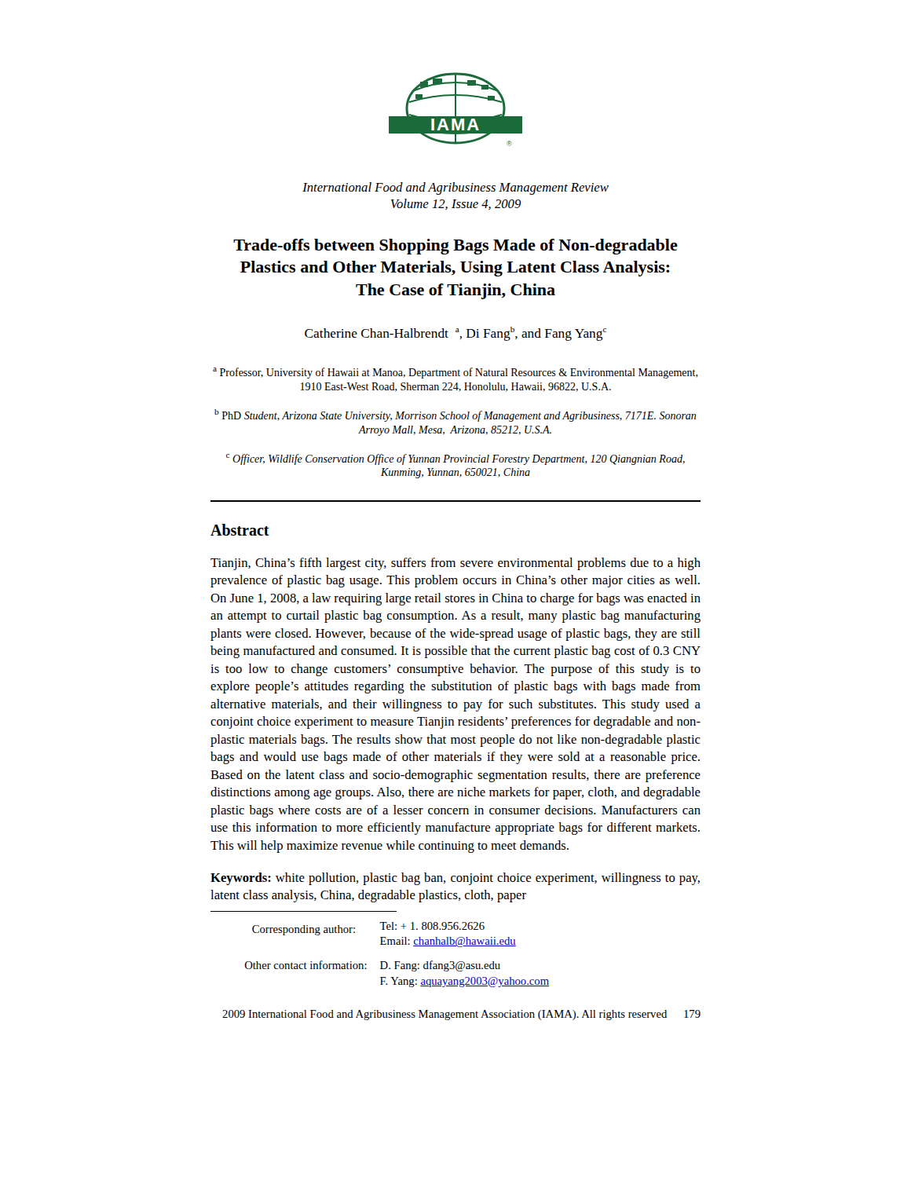IAMA ®
International Food and Agribusiness Management Review
Volume 12, Issue 4, 2009
Trade-offs between Shopping Bags Made of Non-degradable
Plastics and Other Materials, Using Latent Class Analysis:
The Case of Tianjin, China
Catherine Chan-Halbrendta, Di Fangb, and Fang Yangc
a Professor, University of Hawaii at Manoa, Department of Natural Resources & Environmental Management, 1910 East-West Road, Sherman 224, Honolulu, Hawaii, 96822, U.S.A.
b PhD Student, Arizona State University, Morrison School of Management and Agribusiness, 7171E. Sonoran Arroyo Mall, Mesa, Arizona, 85212, U.S.A.
c Officer, Wildlife Conservation Office of Yunnan Provincial Forestry Department, 120 Qiangnian Road, Kunming, Yunnan, 650021, China
Abstract
Tianjin, China’s fifth largest city, suffers from severe environmental problems due to a high prevalence of plastic bag usage. This problem occurs in China’s other major cities as well. On June 1, 2008, a law requiring large retail stores in China to charge for bags was enacted in an attempt to curtail plastic bag consumption. As a result, many plastic bag manufacturing plants were closed. However, because of the wide-spread usage of plastic bags, they are still being manufactured and consumed. It is possible that the current plastic bag cost of 0.3 CNY is too low to change customers’ consumptive behavior. The purpose of this study is to explore people’s attitudes regarding the substitution of plastic bags with bags made from alternative materials, and their willingness to pay for such substitutes. This study used a conjoint choice experiment to measure Tianjin residents’ preferences for degradable and non-plastic materials bags. The results show that most people do not like non-degradable plastic bags and would use bags made of other materials if they were sold at a reasonable price. Based on the latent class and socio-demographic segmentation results, there are preference distinctions among age groups. Also, there are niche markets for paper, cloth, and degradable plastic bags where costs are of a lesser concern in consumer decisions. Manufacturers can use this information to more efficiently manufacture appropriate bags for different markets. This will help maximize revenue while continuing to meet demands.
Keywords: white pollution, plastic bag ban, conjoint choice experiment, willingness to pay, latent class analysis, China, degradable plastics, cloth, paper
|  Corresponding author: | Tel: + 1. 808.956.2626 Email: chanhalb@hawaii.edu |
| Other contact information: | D. Fang: dfang3@asu.edu F. Yang: aquayang2003@yahoo.com |
 2009 International Food and Agribusiness Management Association (IAMA). All rights reserved 179